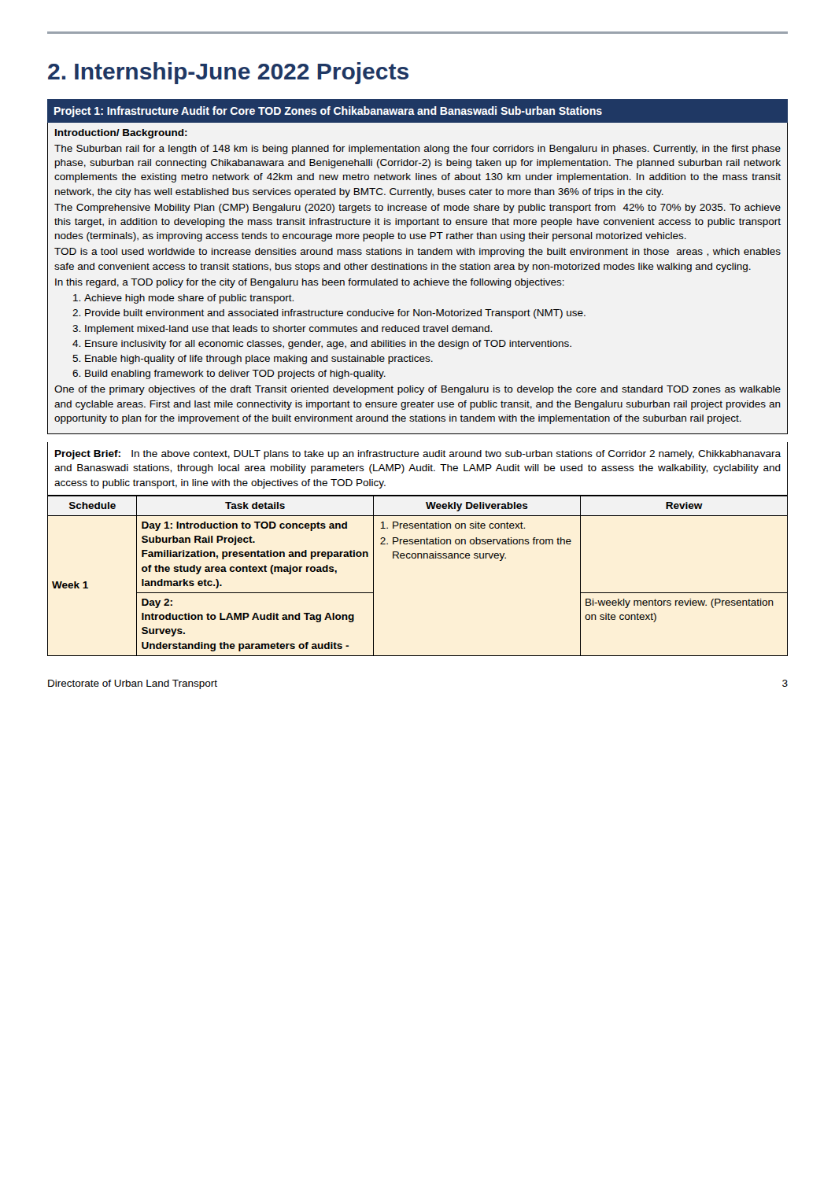2. Internship-June 2022 Projects
Project 1: Infrastructure Audit for Core TOD Zones of Chikabanawara and Banaswadi Sub-urban Stations
Introduction/ Background:
The Suburban rail for a length of 148 km is being planned for implementation along the four corridors in Bengaluru in phases. Currently, in the first phase phase, suburban rail connecting Chikabanawara and Benigenehalli (Corridor-2) is being taken up for implementation. The planned suburban rail network complements the existing metro network of 42km and new metro network lines of about 130 km under implementation. In addition to the mass transit network, the city has well established bus services operated by BMTC. Currently, buses cater to more than 36% of trips in the city.
The Comprehensive Mobility Plan (CMP) Bengaluru (2020) targets to increase of mode share by public transport from 42% to 70% by 2035. To achieve this target, in addition to developing the mass transit infrastructure it is important to ensure that more people have convenient access to public transport nodes (terminals), as improving access tends to encourage more people to use PT rather than using their personal motorized vehicles.
TOD is a tool used worldwide to increase densities around mass stations in tandem with improving the built environment in those areas , which enables safe and convenient access to transit stations, bus stops and other destinations in the station area by non-motorized modes like walking and cycling.
In this regard, a TOD policy for the city of Bengaluru has been formulated to achieve the following objectives:
Achieve high mode share of public transport.
Provide built environment and associated infrastructure conducive for Non-Motorized Transport (NMT) use.
Implement mixed-land use that leads to shorter commutes and reduced travel demand.
Ensure inclusivity for all economic classes, gender, age, and abilities in the design of TOD interventions.
Enable high-quality of life through place making and sustainable practices.
Build enabling framework to deliver TOD projects of high-quality.
One of the primary objectives of the draft Transit oriented development policy of Bengaluru is to develop the core and standard TOD zones as walkable and cyclable areas. First and last mile connectivity is important to ensure greater use of public transit, and the Bengaluru suburban rail project provides an opportunity to plan for the improvement of the built environment around the stations in tandem with the implementation of the suburban rail project.
Project Brief: In the above context, DULT plans to take up an infrastructure audit around two sub-urban stations of Corridor 2 namely, Chikkabhanavara and Banaswadi stations, through local area mobility parameters (LAMP) Audit. The LAMP Audit will be used to assess the walkability, cyclability and access to public transport, in line with the objectives of the TOD Policy.
| Schedule | Task details | Weekly Deliverables | Review |
| --- | --- | --- | --- |
| Week 1 | Day 1: Introduction to TOD concepts and Suburban Rail Project. Familiarization, presentation and preparation of the study area context (major roads, landmarks etc.). | Presentation on site context. Presentation on observations from the Reconnaissance survey. | |
| Day 2: Introduction to LAMP Audit and Tag Along Surveys. Understanding the parameters of audits - | Bi-weekly mentors review. (Presentation on site context) |
Directorate of Urban Land Transport 3